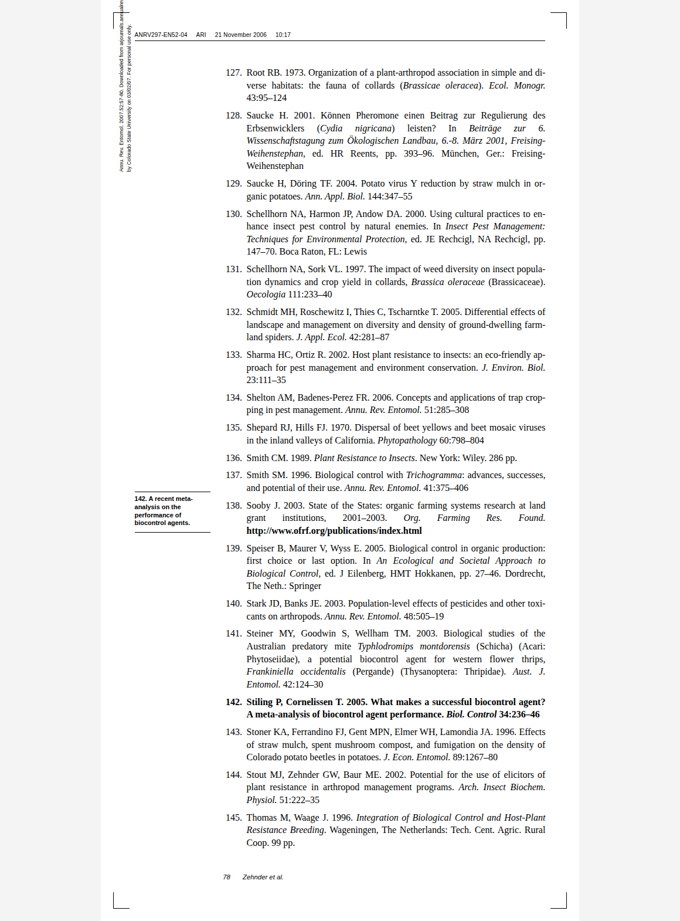ANRV297-EN52-04 ARI 21 November 2006 10:17
Annu. Rev. Entomol. 2007.52:57-80. Downloaded from arjournals.annualreviews.org
by Colorado State University on 03/02/07. For personal use only.
142. A recent meta-analysis on the performance of biocontrol agents.
127. Root RB. 1973. Organization of a plant-arthropod association in simple and diverse habitats: the fauna of collards (Brassicae oleracea). Ecol. Monogr. 43:95–124
128. Saucke H. 2001. Können Pheromone einen Beitrag zur Regulierung des Erbsenwicklers (Cydia nigricana) leisten? In Beiträge zur 6. Wissenschaftstagung zum Ökologischen Landbau, 6.-8. März 2001, Freising-Weihenstephan, ed. HR Reents, pp. 393–96. München, Ger.: Freising-Weihenstephan
129. Saucke H, Döring TF. 2004. Potato virus Y reduction by straw mulch in organic potatoes. Ann. Appl. Biol. 144:347–55
130. Schellhorn NA, Harmon JP, Andow DA. 2000. Using cultural practices to enhance insect pest control by natural enemies. In Insect Pest Management: Techniques for Environmental Protection, ed. JE Rechcigl, NA Rechcigl, pp. 147–70. Boca Raton, FL: Lewis
131. Schellhorn NA, Sork VL. 1997. The impact of weed diversity on insect population dynamics and crop yield in collards, Brassica oleraceae (Brassicaceae). Oecologia 111:233–40
132. Schmidt MH, Roschewitz I, Thies C, Tscharntke T. 2005. Differential effects of landscape and management on diversity and density of ground-dwelling farmland spiders. J. Appl. Ecol. 42:281–87
133. Sharma HC, Ortiz R. 2002. Host plant resistance to insects: an eco-friendly approach for pest management and environment conservation. J. Environ. Biol. 23:111–35
134. Shelton AM, Badenes-Perez FR. 2006. Concepts and applications of trap cropping in pest management. Annu. Rev. Entomol. 51:285–308
135. Shepard RJ, Hills FJ. 1970. Dispersal of beet yellows and beet mosaic viruses in the inland valleys of California. Phytopathology 60:798–804
136. Smith CM. 1989. Plant Resistance to Insects. New York: Wiley. 286 pp.
137. Smith SM. 1996. Biological control with Trichogramma: advances, successes, and potential of their use. Annu. Rev. Entomol. 41:375–406
138. Sooby J. 2003. State of the States: organic farming systems research at land grant institutions, 2001–2003. Org. Farming Res. Found. http://www.ofrf.org/publications/index.html
139. Speiser B, Maurer V, Wyss E. 2005. Biological control in organic production: first choice or last option. In An Ecological and Societal Approach to Biological Control, ed. J Eilenberg, HMT Hokkanen, pp. 27–46. Dordrecht, The Neth.: Springer
140. Stark JD, Banks JE. 2003. Population-level effects of pesticides and other toxicants on arthropods. Annu. Rev. Entomol. 48:505–19
141. Steiner MY, Goodwin S, Wellham TM. 2003. Biological studies of the Australian predatory mite Typhlodromips montdorensis (Schicha) (Acari: Phytoseiidae), a potential biocontrol agent for western flower thrips, Frankiniella occidentalis (Pergande) (Thysanoptera: Thripidae). Aust. J. Entomol. 42:124–30
142. Stiling P, Cornelissen T. 2005. What makes a successful biocontrol agent? A meta-analysis of biocontrol agent performance. Biol. Control 34:236–46
143. Stoner KA, Ferrandino FJ, Gent MPN, Elmer WH, Lamondia JA. 1996. Effects of straw mulch, spent mushroom compost, and fumigation on the density of Colorado potato beetles in potatoes. J. Econ. Entomol. 89:1267–80
144. Stout MJ, Zehnder GW, Baur ME. 2002. Potential for the use of elicitors of plant resistance in arthropod management programs. Arch. Insect Biochem. Physiol. 51:222–35
145. Thomas M, Waage J. 1996. Integration of Biological Control and Host-Plant Resistance Breeding. Wageningen, The Netherlands: Tech. Cent. Agric. Rural Coop. 99 pp.
78 Zehnder et al.